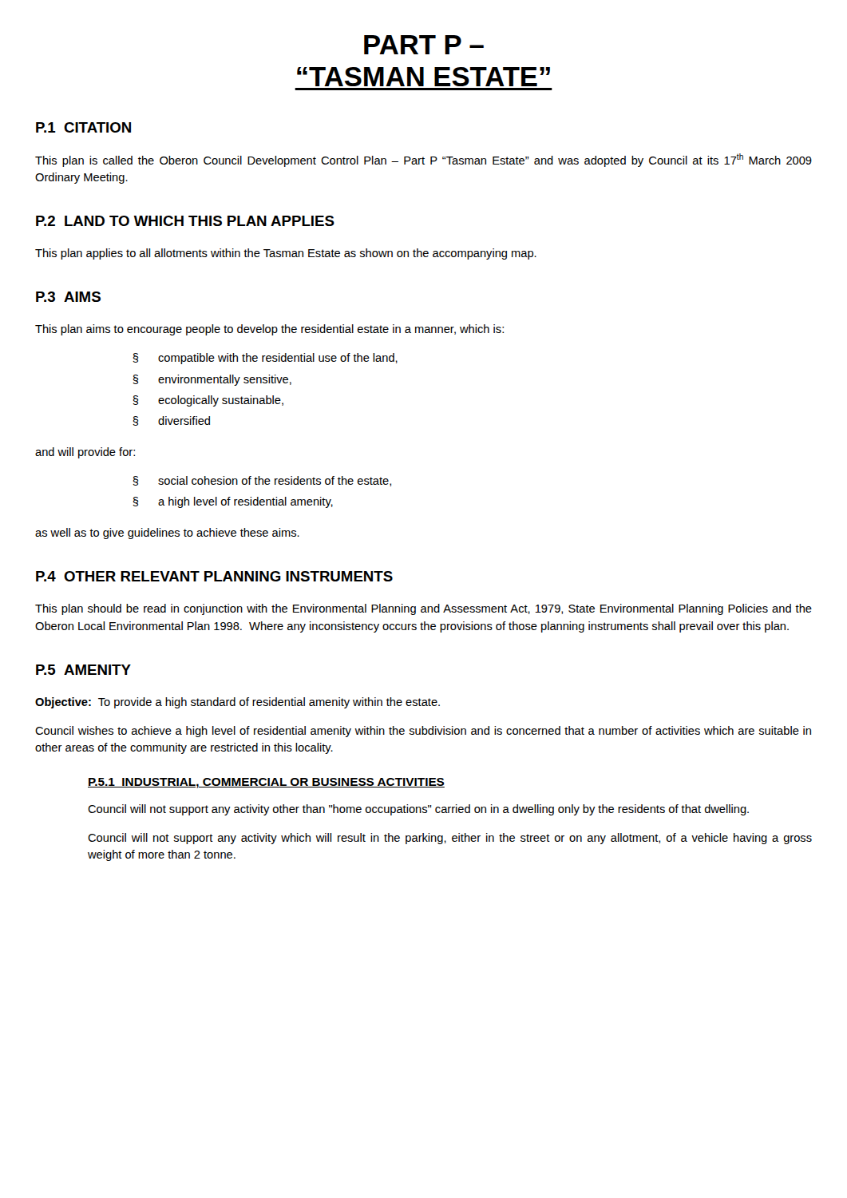PART P –
“TASMAN ESTATE”
P.1 CITATION
This plan is called the Oberon Council Development Control Plan – Part P “Tasman Estate” and was adopted by Council at its 17th March 2009 Ordinary Meeting.
P.2 LAND TO WHICH THIS PLAN APPLIES
This plan applies to all allotments within the Tasman Estate as shown on the accompanying map.
P.3 AIMS
This plan aims to encourage people to develop the residential estate in a manner, which is:
compatible with the residential use of the land,
environmentally sensitive,
ecologically sustainable,
diversified
and will provide for:
social cohesion of the residents of the estate,
a high level of residential amenity,
as well as to give guidelines to achieve these aims.
P.4 OTHER RELEVANT PLANNING INSTRUMENTS
This plan should be read in conjunction with the Environmental Planning and Assessment Act, 1979, State Environmental Planning Policies and the Oberon Local Environmental Plan 1998. Where any inconsistency occurs the provisions of those planning instruments shall prevail over this plan.
P.5 AMENITY
Objective: To provide a high standard of residential amenity within the estate.
Council wishes to achieve a high level of residential amenity within the subdivision and is concerned that a number of activities which are suitable in other areas of the community are restricted in this locality.
P.5.1 INDUSTRIAL, COMMERCIAL OR BUSINESS ACTIVITIES
Council will not support any activity other than "home occupations" carried on in a dwelling only by the residents of that dwelling.
Council will not support any activity which will result in the parking, either in the street or on any allotment, of a vehicle having a gross weight of more than 2 tonne.